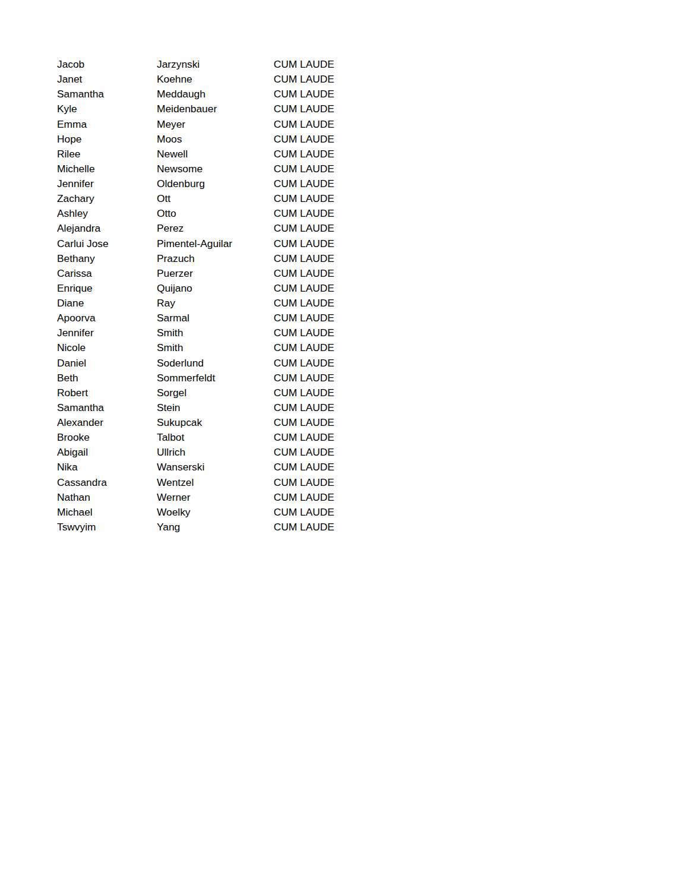| Jacob | Jarzynski | CUM LAUDE |
| Janet | Koehne | CUM LAUDE |
| Samantha | Meddaugh | CUM LAUDE |
| Kyle | Meidenbauer | CUM LAUDE |
| Emma | Meyer | CUM LAUDE |
| Hope | Moos | CUM LAUDE |
| Rilee | Newell | CUM LAUDE |
| Michelle | Newsome | CUM LAUDE |
| Jennifer | Oldenburg | CUM LAUDE |
| Zachary | Ott | CUM LAUDE |
| Ashley | Otto | CUM LAUDE |
| Alejandra | Perez | CUM LAUDE |
| Carlui Jose | Pimentel-Aguilar | CUM LAUDE |
| Bethany | Prazuch | CUM LAUDE |
| Carissa | Puerzer | CUM LAUDE |
| Enrique | Quijano | CUM LAUDE |
| Diane | Ray | CUM LAUDE |
| Apoorva | Sarmal | CUM LAUDE |
| Jennifer | Smith | CUM LAUDE |
| Nicole | Smith | CUM LAUDE |
| Daniel | Soderlund | CUM LAUDE |
| Beth | Sommerfeldt | CUM LAUDE |
| Robert | Sorgel | CUM LAUDE |
| Samantha | Stein | CUM LAUDE |
| Alexander | Sukupcak | CUM LAUDE |
| Brooke | Talbot | CUM LAUDE |
| Abigail | Ullrich | CUM LAUDE |
| Nika | Wanserski | CUM LAUDE |
| Cassandra | Wentzel | CUM LAUDE |
| Nathan | Werner | CUM LAUDE |
| Michael | Woelky | CUM LAUDE |
| Tswvyim | Yang | CUM LAUDE |